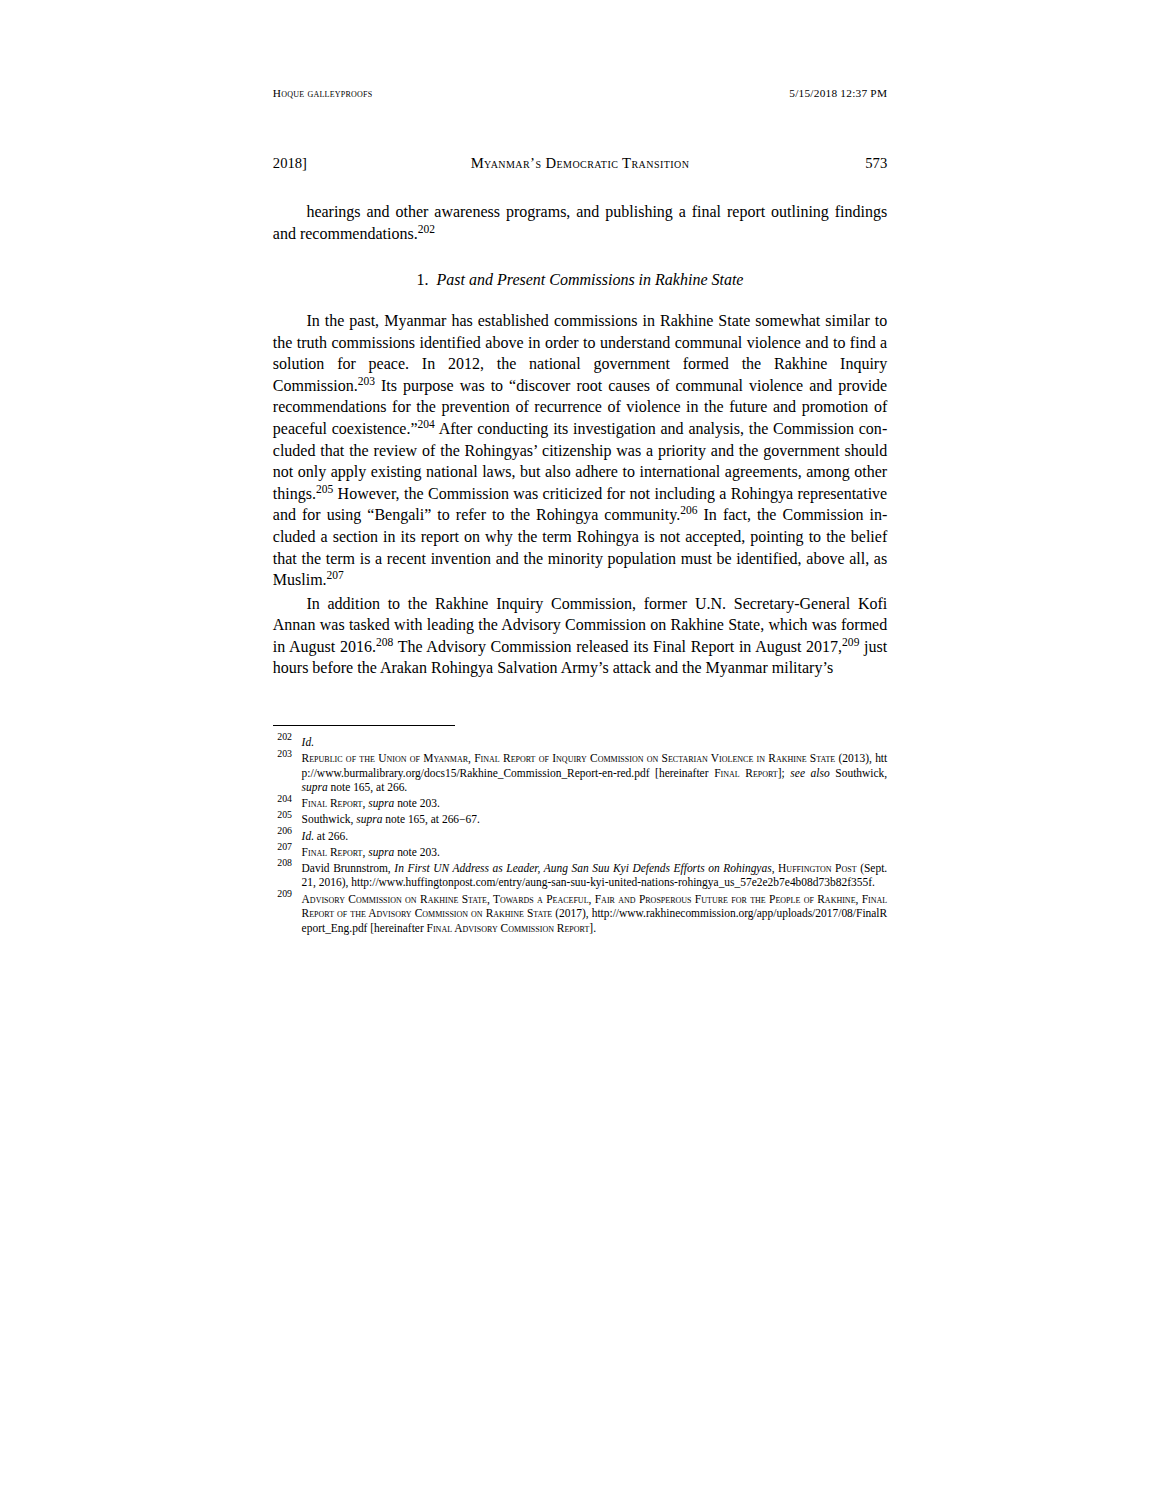Hoque galleyPROOFS
5/15/2018 12:37 PM
2018]
Myanmar’s Democratic Transition
573
hearings and other awareness programs, and publishing a final report outlining findings and recommendations.202
1. Past and Present Commissions in Rakhine State
In the past, Myanmar has established commissions in Rakhine State somewhat similar to the truth commissions identified above in order to understand communal violence and to find a solution for peace. In 2012, the national government formed the Rakhine Inquiry Commission.203 Its purpose was to “discover root causes of communal violence and provide recommendations for the prevention of recurrence of violence in the future and promotion of peaceful coexistence.”204 After conducting its investigation and analysis, the Commission concluded that the review of the Rohingyas’ citizenship was a priority and the government should not only apply existing national laws, but also adhere to international agreements, among other things.205 However, the Commission was criticized for not including a Rohingya representative and for using “Bengali” to refer to the Rohingya community.206 In fact, the Commission included a section in its report on why the term Rohingya is not accepted, pointing to the belief that the term is a recent invention and the minority population must be identified, above all, as Muslim.207
In addition to the Rakhine Inquiry Commission, former U.N. Secretary-General Kofi Annan was tasked with leading the Advisory Commission on Rakhine State, which was formed in August 2016.208 The Advisory Commission released its Final Report in August 2017,209 just hours before the Arakan Rohingya Salvation Army’s attack and the Myanmar military’s
202
Id.
203
Republic of the Union of Myanmar, Final Report of Inquiry Commission on Sectarian Violence in Rakhine State (2013), http://www.burmalibrary.org/docs15/Rakhine_Commission_Report-en-red.pdf [hereinafter Final Report]; see also Southwick, supra note 165, at 266.
204
Final Report, supra note 203.
205
Southwick, supra note 165, at 266−67.
206
Id. at 266.
207
Final Report, supra note 203.
208
David Brunnstrom, In First UN Address as Leader, Aung San Suu Kyi Defends Efforts on Rohingyas, Huffington Post (Sept. 21, 2016), http://www.huffingtonpost.com/entry/aung-san-suu-kyi-united-nations-rohingya_us_57e2e2b7e4b08d73b82f355f.
209
Advisory Commission on Rakhine State, Towards a Peaceful, Fair and Prosperous Future for the People of Rakhine, Final Report of the Advisory Commission on Rakhine State (2017), http://www.rakhinecommission.org/app/uploads/2017/08/FinalReport_Eng.pdf [hereinafter Final Advisory Commission Report].